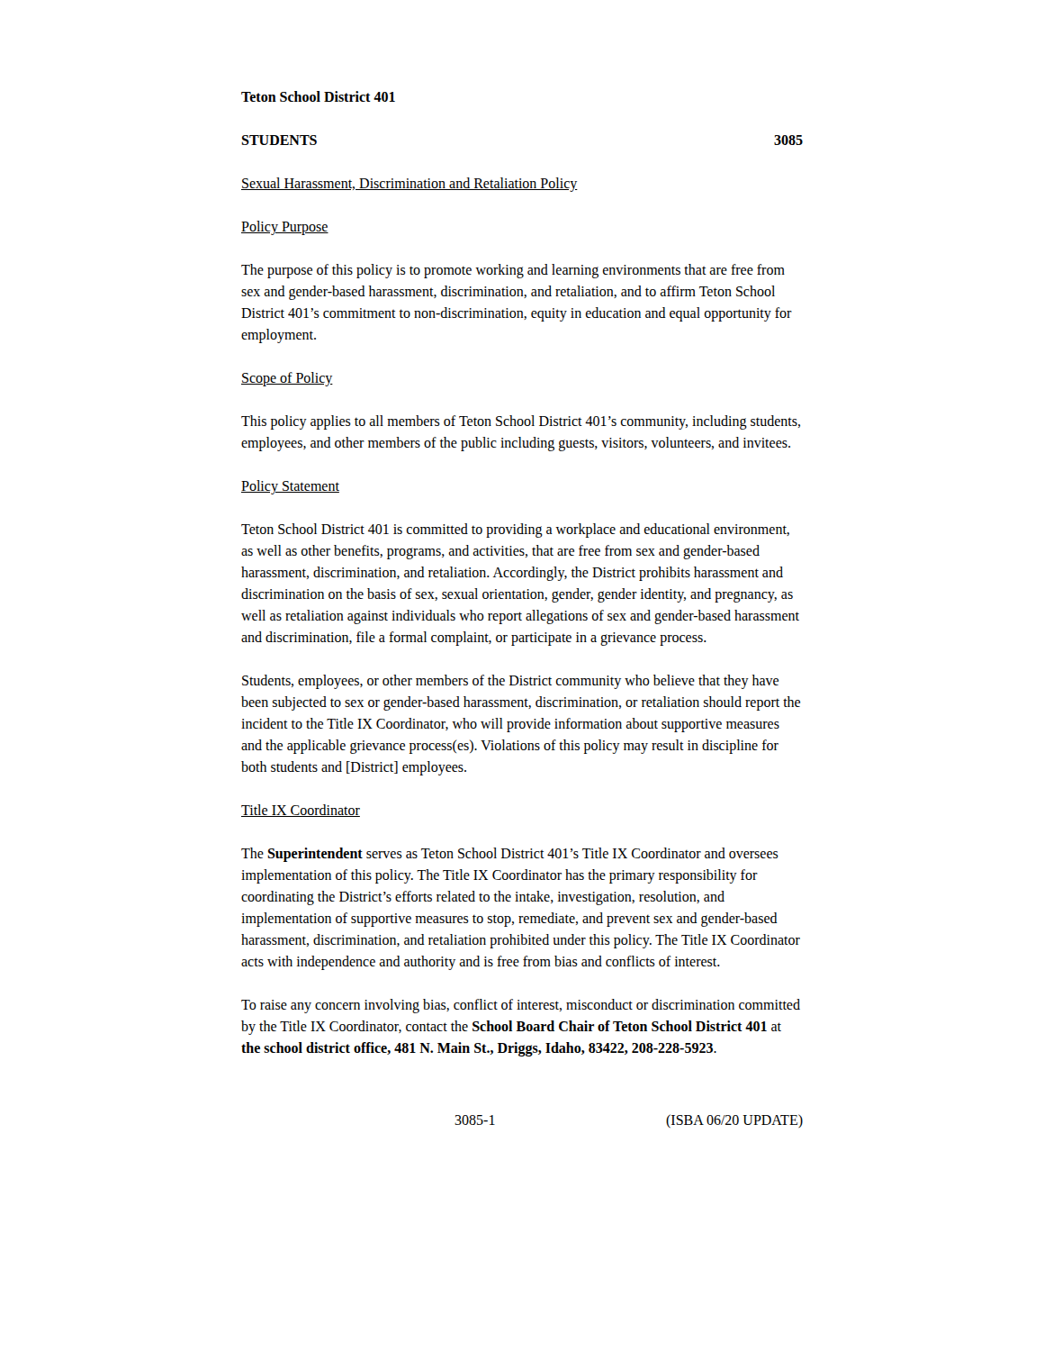Teton School District 401
STUDENTS 3085
Sexual Harassment, Discrimination and Retaliation Policy
Policy Purpose
The purpose of this policy is to promote working and learning environments that are free from sex and gender-based harassment, discrimination, and retaliation, and to affirm Teton School District 401’s commitment to non-discrimination, equity in education and equal opportunity for employment.
Scope of Policy
This policy applies to all members of Teton School District 401’s community, including students, employees, and other members of the public including guests, visitors, volunteers, and invitees.
Policy Statement
Teton School District 401 is committed to providing a workplace and educational environment, as well as other benefits, programs, and activities, that are free from sex and gender-based harassment, discrimination, and retaliation. Accordingly, the District prohibits harassment and discrimination on the basis of sex, sexual orientation, gender, gender identity, and pregnancy, as well as retaliation against individuals who report allegations of sex and gender-based harassment and discrimination, file a formal complaint, or participate in a grievance process.
Students, employees, or other members of the District community who believe that they have been subjected to sex or gender-based harassment, discrimination, or retaliation should report the incident to the Title IX Coordinator, who will provide information about supportive measures and the applicable grievance process(es). Violations of this policy may result in discipline for both students and [District] employees.
Title IX Coordinator
The Superintendent serves as Teton School District 401’s Title IX Coordinator and oversees implementation of this policy. The Title IX Coordinator has the primary responsibility for coordinating the District’s efforts related to the intake, investigation, resolution, and implementation of supportive measures to stop, remediate, and prevent sex and gender-based harassment, discrimination, and retaliation prohibited under this policy. The Title IX Coordinator acts with independence and authority and is free from bias and conflicts of interest.
To raise any concern involving bias, conflict of interest, misconduct or discrimination committed by the Title IX Coordinator, contact the School Board Chair of Teton School District 401 at the school district office, 481 N. Main St., Driggs, Idaho, 83422, 208-228-5923.
3085-1 (ISBA 06/20 UPDATE)